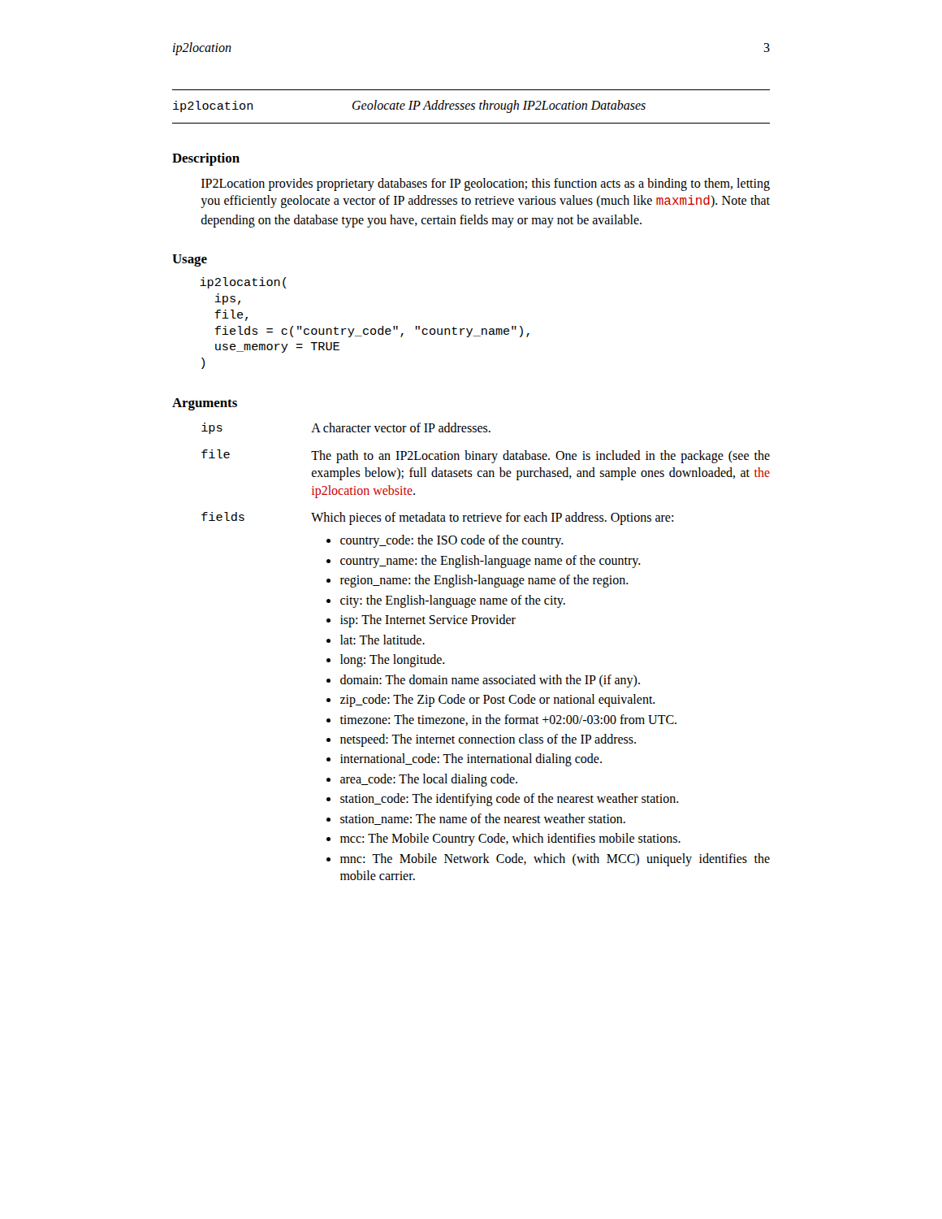ip2location 3
ip2location Geolocate IP Addresses through IP2Location Databases
Description
IP2Location provides proprietary databases for IP geolocation; this function acts as a binding to them, letting you efficiently geolocate a vector of IP addresses to retrieve various values (much like maxmind). Note that depending on the database type you have, certain fields may or may not be available.
Usage
ip2location(
  ips,
  file,
  fields = c("country_code", "country_name"),
  use_memory = TRUE
)
Arguments
ips
A character vector of IP addresses.
file
The path to an IP2Location binary database. One is included in the package (see the examples below); full datasets can be purchased, and sample ones downloaded, at the ip2location website.
fields
Which pieces of metadata to retrieve for each IP address. Options are:
country_code: the ISO code of the country.
country_name: the English-language name of the country.
region_name: the English-language name of the region.
city: the English-language name of the city.
isp: The Internet Service Provider
lat: The latitude.
long: The longitude.
domain: The domain name associated with the IP (if any).
zip_code: The Zip Code or Post Code or national equivalent.
timezone: The timezone, in the format +02:00/-03:00 from UTC.
netspeed: The internet connection class of the IP address.
international_code: The international dialing code.
area_code: The local dialing code.
station_code: The identifying code of the nearest weather station.
station_name: The name of the nearest weather station.
mcc: The Mobile Country Code, which identifies mobile stations.
mnc: The Mobile Network Code, which (with MCC) uniquely identifies the mobile carrier.